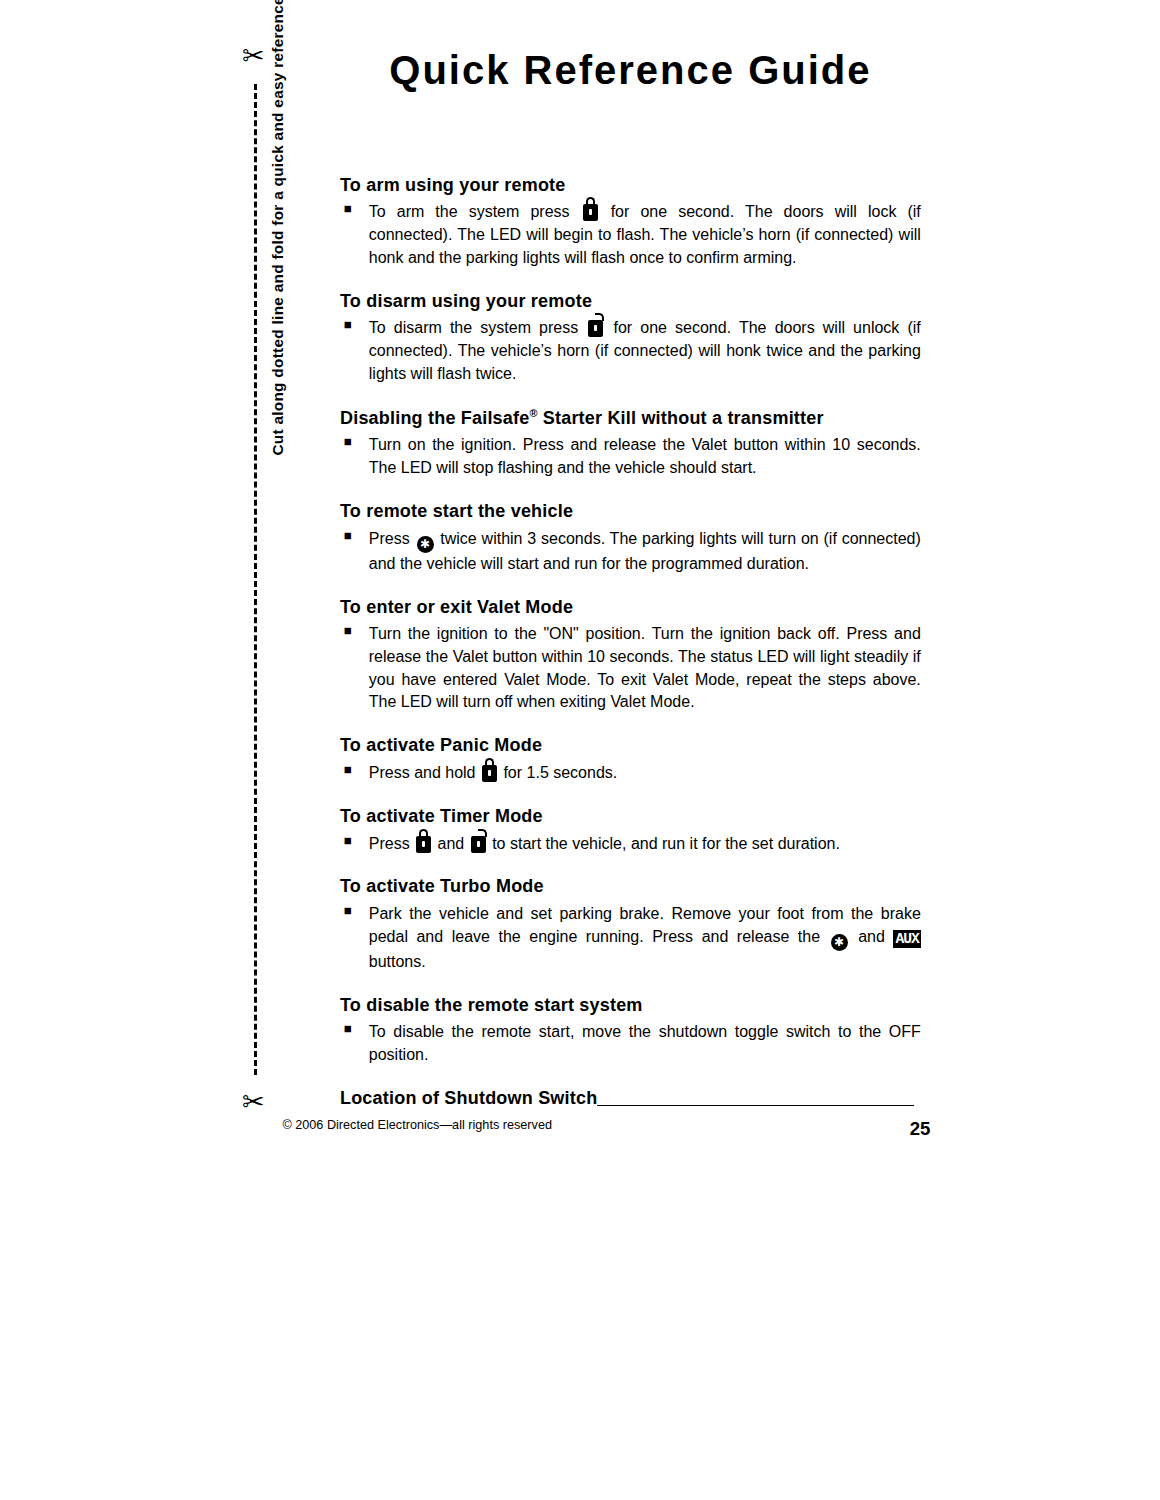✂
Cut along dotted line and fold for a quick and easy reference to keep in your purse or wallet.
✂
Quick Reference Guide
To arm using your remote
To arm the system press for one second. The doors will lock (if connected). The LED will begin to flash. The vehicle’s horn (if connected) will honk and the parking lights will flash once to confirm arming.
To disarm using your remote
To disarm the system press for one second. The doors will unlock (if connected). The vehicle’s horn (if connected) will honk twice and the parking lights will flash twice.
Disabling the Failsafe® Starter Kill without a transmitter
Turn on the ignition. Press and release the Valet button within 10 seconds. The LED will stop flashing and the vehicle should start.
To remote start the vehicle
Press ✱ twice within 3 seconds. The parking lights will turn on (if connected) and the vehicle will start and run for the programmed duration.
To enter or exit Valet Mode
Turn the ignition to the "ON" position. Turn the ignition back off. Press and release the Valet button within 10 seconds. The status LED will light steadily if you have entered Valet Mode. To exit Valet Mode, repeat the steps above. The LED will turn off when exiting Valet Mode.
To activate Panic Mode
Press and hold for 1.5 seconds.
To activate Timer Mode
Press and to start the vehicle, and run it for the set duration.
To activate Turbo Mode
Park the vehicle and set parking brake. Remove your foot from the brake pedal and leave the engine running. Press and release the ✱ and AUX buttons.
To disable the remote start system
To disable the remote start, move the shutdown toggle switch to the OFF position.
Location of Shutdown Switch
© 2006 Directed Electronics—all rights reserved 25